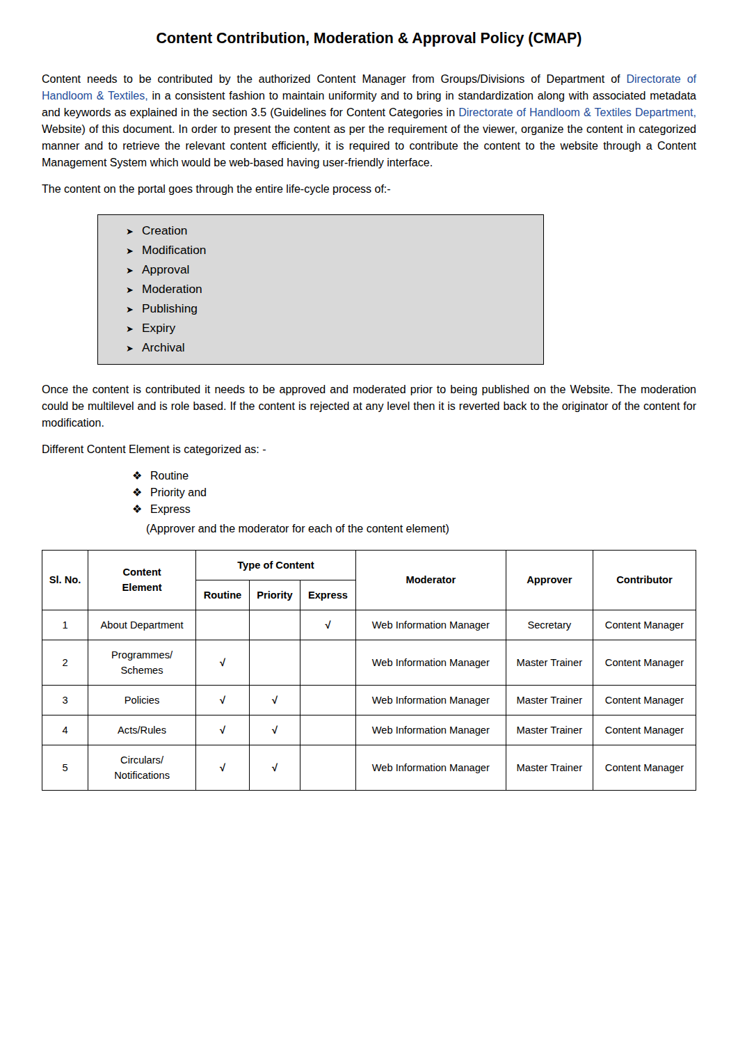Content Contribution, Moderation & Approval Policy (CMAP)
Content needs to be contributed by the authorized Content Manager from Groups/Divisions of Department of Directorate of Handloom & Textiles, in a consistent fashion to maintain uniformity and to bring in standardization along with associated metadata and keywords as explained in the section 3.5 (Guidelines for Content Categories in Directorate of Handloom & Textiles Department, Website) of this document. In order to present the content as per the requirement of the viewer, organize the content in categorized manner and to retrieve the relevant content efficiently, it is required to contribute the content to the website through a Content Management System which would be web-based having user-friendly interface.
The content on the portal goes through the entire life-cycle process of:-
Creation
Modification
Approval
Moderation
Publishing
Expiry
Archival
Once the content is contributed it needs to be approved and moderated prior to being published on the Website. The moderation could be multilevel and is role based. If the content is rejected at any level then it is reverted back to the originator of the content for modification.
Different Content Element is categorized as: -
Routine
Priority and
Express
(Approver and the moderator for each of the content element)
| Sl. No. | Content Element | Type of Content | Moderator | Approver | Contributor |
| --- | --- | --- | --- | --- | --- |
| Routine | Priority | Express |
| 1 | About Department | | | √ | Web Information Manager | Secretary | Content Manager |
| 2 | Programmes/ Schemes | √ | | | Web Information Manager | Master Trainer | Content Manager |
| 3 | Policies | √ | √ | | Web Information Manager | Master Trainer | Content Manager |
| 4 | Acts/Rules | √ | √ | | Web Information Manager | Master Trainer | Content Manager |
| 5 | Circulars/ Notifications | √ | √ | | Web Information Manager | Master Trainer | Content Manager |